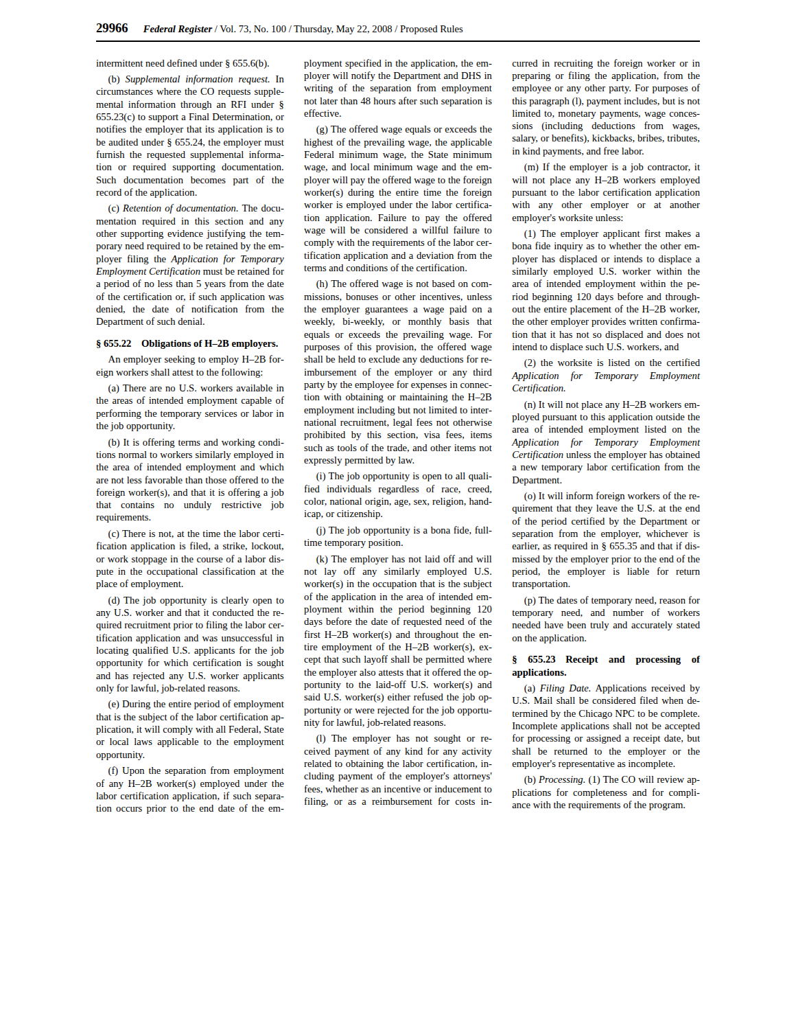29966 Federal Register / Vol. 73, No. 100 / Thursday, May 22, 2008 / Proposed Rules
intermittent need defined under § 655.6(b).
(b) Supplemental information request. In circumstances where the CO requests supplemental information through an RFI under § 655.23(c) to support a Final Determination, or notifies the employer that its application is to be audited under § 655.24, the employer must furnish the requested supplemental information or required supporting documentation. Such documentation becomes part of the record of the application.
(c) Retention of documentation. The documentation required in this section and any other supporting evidence justifying the temporary need required to be retained by the employer filing the Application for Temporary Employment Certification must be retained for a period of no less than 5 years from the date of the certification or, if such application was denied, the date of notification from the Department of such denial.
§ 655.22 Obligations of H–2B employers.
An employer seeking to employ H–2B foreign workers shall attest to the following:
(a) There are no U.S. workers available in the areas of intended employment capable of performing the temporary services or labor in the job opportunity.
(b) It is offering terms and working conditions normal to workers similarly employed in the area of intended employment and which are not less favorable than those offered to the foreign worker(s), and that it is offering a job that contains no unduly restrictive job requirements.
(c) There is not, at the time the labor certification application is filed, a strike, lockout, or work stoppage in the course of a labor dispute in the occupational classification at the place of employment.
(d) The job opportunity is clearly open to any U.S. worker and that it conducted the required recruitment prior to filing the labor certification application and was unsuccessful in locating qualified U.S. applicants for the job opportunity for which certification is sought and has rejected any U.S. worker applicants only for lawful, job-related reasons.
(e) During the entire period of employment that is the subject of the labor certification application, it will comply with all Federal, State or local laws applicable to the employment opportunity.
(f) Upon the separation from employment of any H–2B worker(s) employed under the labor certification application, if such separation occurs prior to the end date of the employment specified in the application, the employer will notify the Department and DHS in writing of the separation from employment not later than 48 hours after such separation is effective.
(g) The offered wage equals or exceeds the highest of the prevailing wage, the applicable Federal minimum wage, the State minimum wage, and local minimum wage and the employer will pay the offered wage to the foreign worker(s) during the entire time the foreign worker is employed under the labor certification application. Failure to pay the offered wage will be considered a willful failure to comply with the requirements of the labor certification application and a deviation from the terms and conditions of the certification.
(h) The offered wage is not based on commissions, bonuses or other incentives, unless the employer guarantees a wage paid on a weekly, bi-weekly, or monthly basis that equals or exceeds the prevailing wage. For purposes of this provision, the offered wage shall be held to exclude any deductions for reimbursement of the employer or any third party by the employee for expenses in connection with obtaining or maintaining the H–2B employment including but not limited to international recruitment, legal fees not otherwise prohibited by this section, visa fees, items such as tools of the trade, and other items not expressly permitted by law.
(i) The job opportunity is open to all qualified individuals regardless of race, creed, color, national origin, age, sex, religion, handicap, or citizenship.
(j) The job opportunity is a bona fide, full-time temporary position.
(k) The employer has not laid off and will not lay off any similarly employed U.S. worker(s) in the occupation that is the subject of the application in the area of intended employment within the period beginning 120 days before the date of requested need of the first H–2B worker(s) and throughout the entire employment of the H–2B worker(s), except that such layoff shall be permitted where the employer also attests that it offered the opportunity to the laid-off U.S. worker(s) and said U.S. worker(s) either refused the job opportunity or were rejected for the job opportunity for lawful, job-related reasons.
(l) The employer has not sought or received payment of any kind for any activity related to obtaining the labor certification, including payment of the employer's attorneys' fees, whether as an incentive or inducement to filing, or as a reimbursement for costs incurred in recruiting the foreign worker or in preparing or filing the application, from the employee or any other party. For purposes of this paragraph (l), payment includes, but is not limited to, monetary payments, wage concessions (including deductions from wages, salary, or benefits), kickbacks, bribes, tributes, in kind payments, and free labor.
(m) If the employer is a job contractor, it will not place any H–2B workers employed pursuant to the labor certification application with any other employer or at another employer's worksite unless:
(1) The employer applicant first makes a bona fide inquiry as to whether the other employer has displaced or intends to displace a similarly employed U.S. worker within the area of intended employment within the period beginning 120 days before and throughout the entire placement of the H–2B worker, the other employer provides written confirmation that it has not so displaced and does not intend to displace such U.S. workers, and
(2) the worksite is listed on the certified Application for Temporary Employment Certification.
(n) It will not place any H–2B workers employed pursuant to this application outside the area of intended employment listed on the Application for Temporary Employment Certification unless the employer has obtained a new temporary labor certification from the Department.
(o) It will inform foreign workers of the requirement that they leave the U.S. at the end of the period certified by the Department or separation from the employer, whichever is earlier, as required in § 655.35 and that if dismissed by the employer prior to the end of the period, the employer is liable for return transportation.
(p) The dates of temporary need, reason for temporary need, and number of workers needed have been truly and accurately stated on the application.
§ 655.23 Receipt and processing of applications.
(a) Filing Date. Applications received by U.S. Mail shall be considered filed when determined by the Chicago NPC to be complete. Incomplete applications shall not be accepted for processing or assigned a receipt date, but shall be returned to the employer or the employer's representative as incomplete.
(b) Processing. (1) The CO will review applications for completeness and for compliance with the requirements of the program.